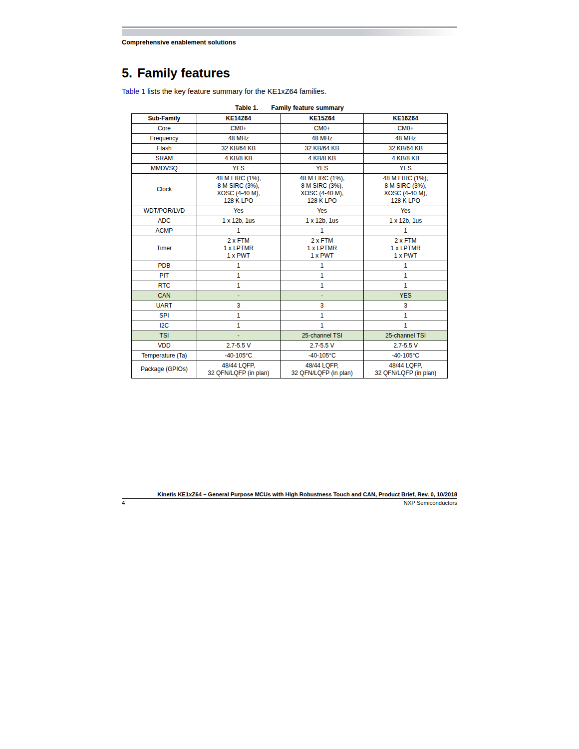Comprehensive enablement solutions
5. Family features
Table 1 lists the key feature summary for the KE1xZ64 families.
Table 1. Family feature summary
| Sub-Family | KE14Z64 | KE15Z64 | KE16Z64 |
| --- | --- | --- | --- |
| Core | CM0+ | CM0+ | CM0+ |
| Frequency | 48 MHz | 48 MHz | 48 MHz |
| Flash | 32 KB/64 KB | 32 KB/64 KB | 32 KB/64 KB |
| SRAM | 4 KB/8 KB | 4 KB/8 KB | 4 KB/8 KB |
| MMDVSQ | YES | YES | YES |
| Clock | 48 M FIRC (1%), 8 M SIRC (3%), XOSC (4-40 M), 128 K LPO | 48 M FIRC (1%), 8 M SIRC (3%), XOSC (4-40 M), 128 K LPO | 48 M FIRC (1%), 8 M SIRC (3%), XOSC (4-40 M), 128 K LPO |
| WDT/POR/LVD | Yes | Yes | Yes |
| ADC | 1 x 12b, 1us | 1 x 12b, 1us | 1 x 12b, 1us |
| ACMP | 1 | 1 | 1 |
| Timer | 2 x FTM 1 x LPTMR 1 x PWT | 2 x FTM 1 x LPTMR 1 x PWT | 2 x FTM 1 x LPTMR 1 x PWT |
| PDB | 1 | 1 | 1 |
| PIT | 1 | 1 | 1 |
| RTC | 1 | 1 | 1 |
| CAN | - | - | YES |
| UART | 3 | 3 | 3 |
| SPI | 1 | 1 | 1 |
| I2C | 1 | 1 | 1 |
| TSI | - | 25-channel TSI | 25-channel TSI |
| VDD | 2.7-5.5 V | 2.7-5.5 V | 2.7-5.5 V |
| Temperature (Ta) | -40-105°C | -40-105°C | -40-105°C |
| Package (GPIOs) | 48/44 LQFP, 32 QFN/LQFP (in plan) | 48/44 LQFP, 32 QFN/LQFP (in plan) | 48/44 LQFP, 32 QFN/LQFP (in plan) |
Kinetis KE1xZ64 – General Purpose MCUs with High Robustness Touch and CAN, Product Brief, Rev. 0, 10/2018
4 NXP Semiconductors